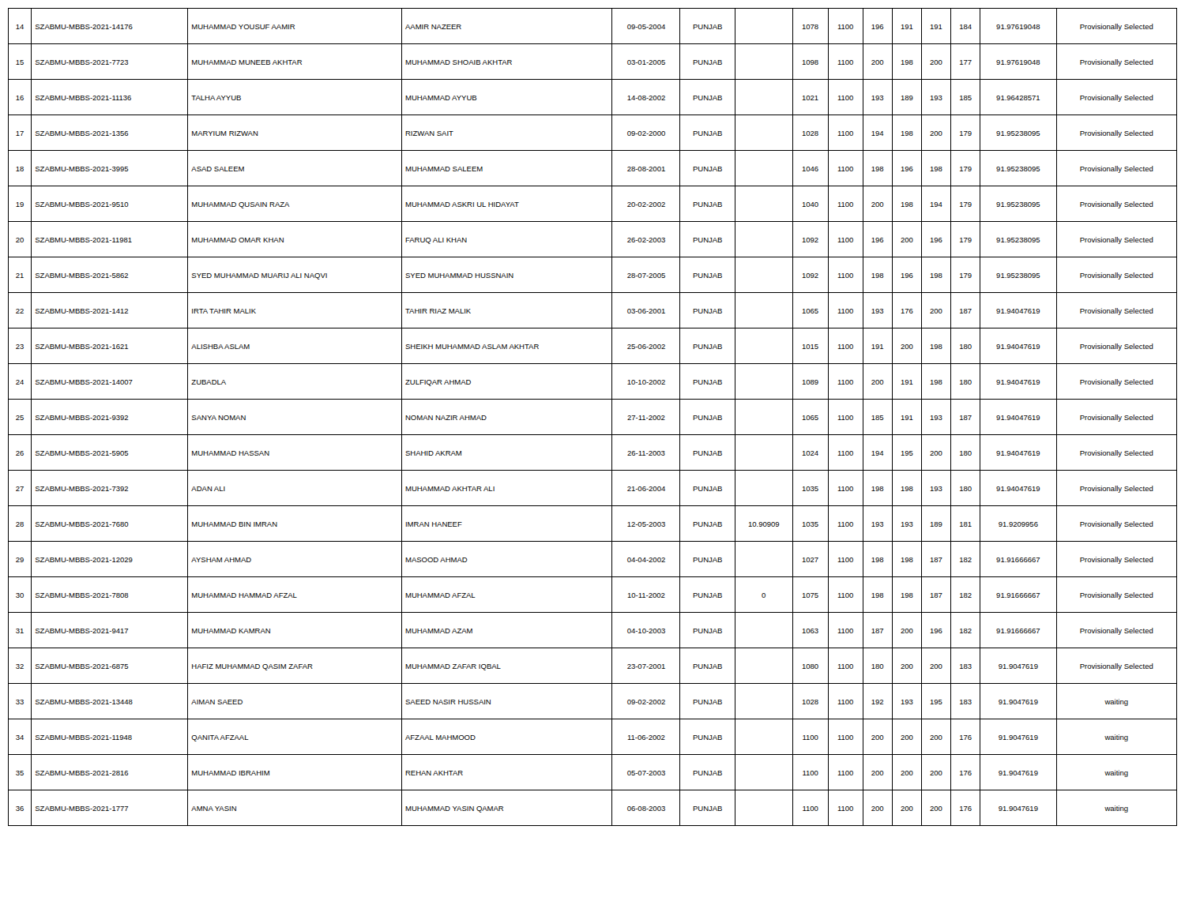| 14 | SZABMU-MBBS-2021-14176 | MUHAMMAD YOUSUF AAMIR | AAMIR NAZEER | 09-05-2004 | PUNJAB | | 1078 | 1100 | 196 | 191 | 191 | 184 | 91.97619048 | Provisionally Selected |
| 15 | SZABMU-MBBS-2021-7723 | MUHAMMAD MUNEEB AKHTAR | MUHAMMAD SHOAIB AKHTAR | 03-01-2005 | PUNJAB | | 1098 | 1100 | 200 | 198 | 200 | 177 | 91.97619048 | Provisionally Selected |
| 16 | SZABMU-MBBS-2021-11136 | TALHA AYYUB | MUHAMMAD AYYUB | 14-08-2002 | PUNJAB | | 1021 | 1100 | 193 | 189 | 193 | 185 | 91.96428571 | Provisionally Selected |
| 17 | SZABMU-MBBS-2021-1356 | MARYIUM RIZWAN | RIZWAN SAIT | 09-02-2000 | PUNJAB | | 1028 | 1100 | 194 | 198 | 200 | 179 | 91.95238095 | Provisionally Selected |
| 18 | SZABMU-MBBS-2021-3995 | ASAD SALEEM | MUHAMMAD SALEEM | 28-08-2001 | PUNJAB | | 1046 | 1100 | 198 | 196 | 198 | 179 | 91.95238095 | Provisionally Selected |
| 19 | SZABMU-MBBS-2021-9510 | MUHAMMAD QUSAIN RAZA | MUHAMMAD ASKRI UL HIDAYAT | 20-02-2002 | PUNJAB | | 1040 | 1100 | 200 | 198 | 194 | 179 | 91.95238095 | Provisionally Selected |
| 20 | SZABMU-MBBS-2021-11981 | MUHAMMAD OMAR KHAN | FARUQ ALI KHAN | 26-02-2003 | PUNJAB | | 1092 | 1100 | 196 | 200 | 196 | 179 | 91.95238095 | Provisionally Selected |
| 21 | SZABMU-MBBS-2021-5862 | SYED MUHAMMAD MUARIJ ALI NAQVI | SYED MUHAMMAD HUSSNAIN | 28-07-2005 | PUNJAB | | 1092 | 1100 | 198 | 196 | 198 | 179 | 91.95238095 | Provisionally Selected |
| 22 | SZABMU-MBBS-2021-1412 | IRTA TAHIR MALIK | TAHIR RIAZ MALIK | 03-06-2001 | PUNJAB | | 1065 | 1100 | 193 | 176 | 200 | 187 | 91.94047619 | Provisionally Selected |
| 23 | SZABMU-MBBS-2021-1621 | ALISHBA ASLAM | SHEIKH MUHAMMAD ASLAM AKHTAR | 25-06-2002 | PUNJAB | | 1015 | 1100 | 191 | 200 | 198 | 180 | 91.94047619 | Provisionally Selected |
| 24 | SZABMU-MBBS-2021-14007 | ZUBADLA | ZULFIQAR AHMAD | 10-10-2002 | PUNJAB | | 1089 | 1100 | 200 | 191 | 198 | 180 | 91.94047619 | Provisionally Selected |
| 25 | SZABMU-MBBS-2021-9392 | SANYA NOMAN | NOMAN NAZIR AHMAD | 27-11-2002 | PUNJAB | | 1065 | 1100 | 185 | 191 | 193 | 187 | 91.94047619 | Provisionally Selected |
| 26 | SZABMU-MBBS-2021-5905 | MUHAMMAD HASSAN | SHAHID AKRAM | 26-11-2003 | PUNJAB | | 1024 | 1100 | 194 | 195 | 200 | 180 | 91.94047619 | Provisionally Selected |
| 27 | SZABMU-MBBS-2021-7392 | ADAN ALI | MUHAMMAD AKHTAR ALI | 21-06-2004 | PUNJAB | | 1035 | 1100 | 198 | 198 | 193 | 180 | 91.94047619 | Provisionally Selected |
| 28 | SZABMU-MBBS-2021-7680 | MUHAMMAD BIN IMRAN | IMRAN HANEEF | 12-05-2003 | PUNJAB | 10.90909 | 1035 | 1100 | 193 | 193 | 189 | 181 | 91.9209956 | Provisionally Selected |
| 29 | SZABMU-MBBS-2021-12029 | AYSHAM AHMAD | MASOOD AHMAD | 04-04-2002 | PUNJAB | | 1027 | 1100 | 198 | 198 | 187 | 182 | 91.91666667 | Provisionally Selected |
| 30 | SZABMU-MBBS-2021-7808 | MUHAMMAD HAMMAD AFZAL | MUHAMMAD AFZAL | 10-11-2002 | PUNJAB | 0 | 1075 | 1100 | 198 | 198 | 187 | 182 | 91.91666667 | Provisionally Selected |
| 31 | SZABMU-MBBS-2021-9417 | MUHAMMAD KAMRAN | MUHAMMAD AZAM | 04-10-2003 | PUNJAB | | 1063 | 1100 | 187 | 200 | 196 | 182 | 91.91666667 | Provisionally Selected |
| 32 | SZABMU-MBBS-2021-6875 | HAFIZ MUHAMMAD QASIM ZAFAR | MUHAMMAD ZAFAR IQBAL | 23-07-2001 | PUNJAB | | 1080 | 1100 | 180 | 200 | 200 | 183 | 91.9047619 | Provisionally Selected |
| 33 | SZABMU-MBBS-2021-13448 | AIMAN SAEED | SAEED NASIR HUSSAIN | 09-02-2002 | PUNJAB | | 1028 | 1100 | 192 | 193 | 195 | 183 | 91.9047619 | waiting |
| 34 | SZABMU-MBBS-2021-11948 | QANITA AFZAAL | AFZAAL MAHMOOD | 11-06-2002 | PUNJAB | | 1100 | 1100 | 200 | 200 | 200 | 176 | 91.9047619 | waiting |
| 35 | SZABMU-MBBS-2021-2816 | MUHAMMAD IBRAHIM | REHAN AKHTAR | 05-07-2003 | PUNJAB | | 1100 | 1100 | 200 | 200 | 200 | 176 | 91.9047619 | waiting |
| 36 | SZABMU-MBBS-2021-1777 | AMNA YASIN | MUHAMMAD YASIN QAMAR | 06-08-2003 | PUNJAB | | 1100 | 1100 | 200 | 200 | 200 | 176 | 91.9047619 | waiting |